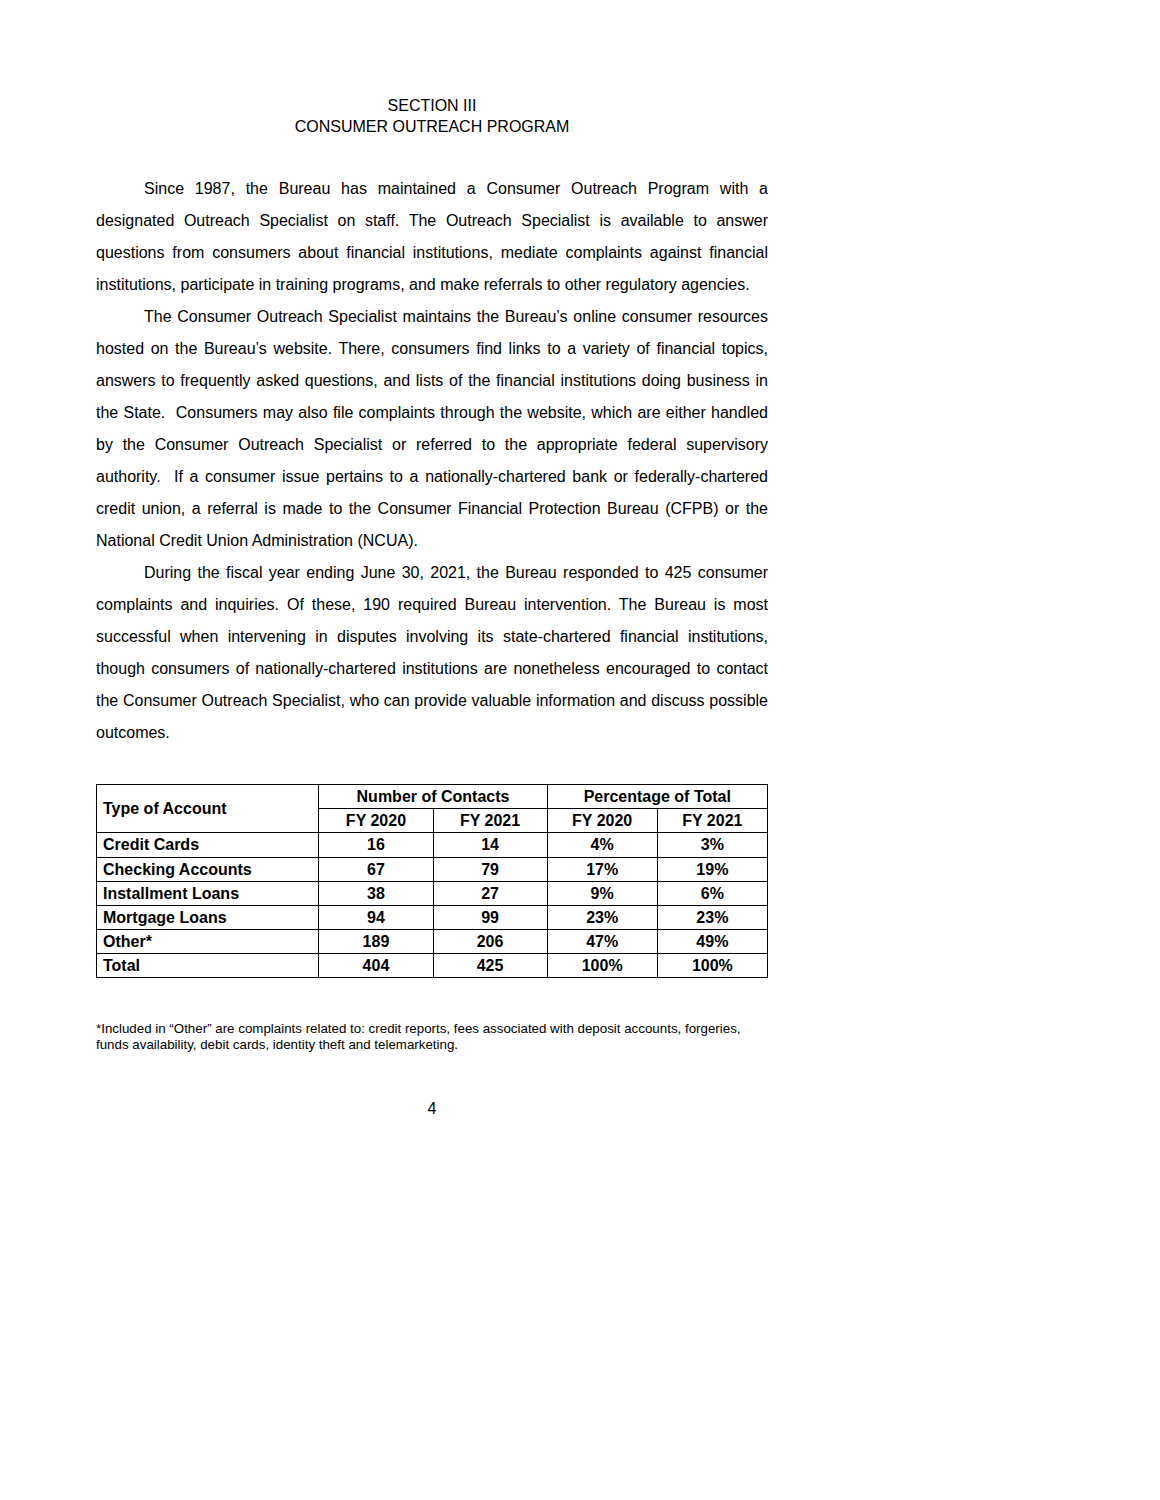SECTION III
CONSUMER OUTREACH PROGRAM
Since 1987, the Bureau has maintained a Consumer Outreach Program with a designated Outreach Specialist on staff. The Outreach Specialist is available to answer questions from consumers about financial institutions, mediate complaints against financial institutions, participate in training programs, and make referrals to other regulatory agencies.
The Consumer Outreach Specialist maintains the Bureau’s online consumer resources hosted on the Bureau’s website. There, consumers find links to a variety of financial topics, answers to frequently asked questions, and lists of the financial institutions doing business in the State. Consumers may also file complaints through the website, which are either handled by the Consumer Outreach Specialist or referred to the appropriate federal supervisory authority. If a consumer issue pertains to a nationally-chartered bank or federally-chartered credit union, a referral is made to the Consumer Financial Protection Bureau (CFPB) or the National Credit Union Administration (NCUA).
During the fiscal year ending June 30, 2021, the Bureau responded to 425 consumer complaints and inquiries. Of these, 190 required Bureau intervention. The Bureau is most successful when intervening in disputes involving its state-chartered financial institutions, though consumers of nationally-chartered institutions are nonetheless encouraged to contact the Consumer Outreach Specialist, who can provide valuable information and discuss possible outcomes.
| Type of Account | Number of Contacts | Percentage of Total |
| --- | --- | --- |
| FY 2020 | FY 2021 | FY 2020 | FY 2021 |
| Credit Cards | 16 | 14 | 4% | 3% |
| Checking Accounts | 67 | 79 | 17% | 19% |
| Installment Loans | 38 | 27 | 9% | 6% |
| Mortgage Loans | 94 | 99 | 23% | 23% |
| Other* | 189 | 206 | 47% | 49% |
| Total | 404 | 425 | 100% | 100% |
*Included in “Other” are complaints related to: credit reports, fees associated with deposit accounts, forgeries, funds availability, debit cards, identity theft and telemarketing.
4